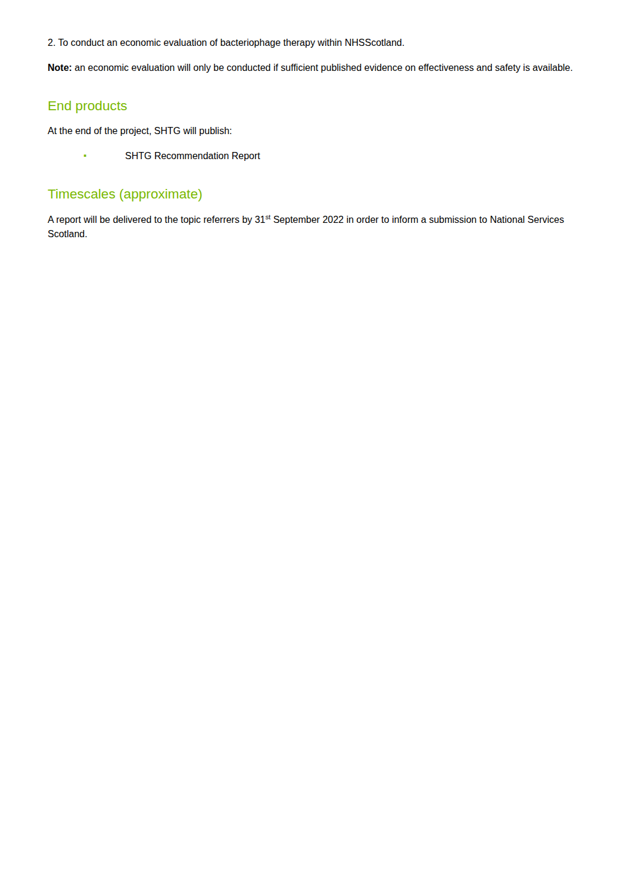2. To conduct an economic evaluation of bacteriophage therapy within NHSScotland.
Note: an economic evaluation will only be conducted if sufficient published evidence on effectiveness and safety is available.
End products
At the end of the project, SHTG will publish:
SHTG Recommendation Report
Timescales (approximate)
A report will be delivered to the topic referrers by 31st September 2022 in order to inform a submission to National Services Scotland.